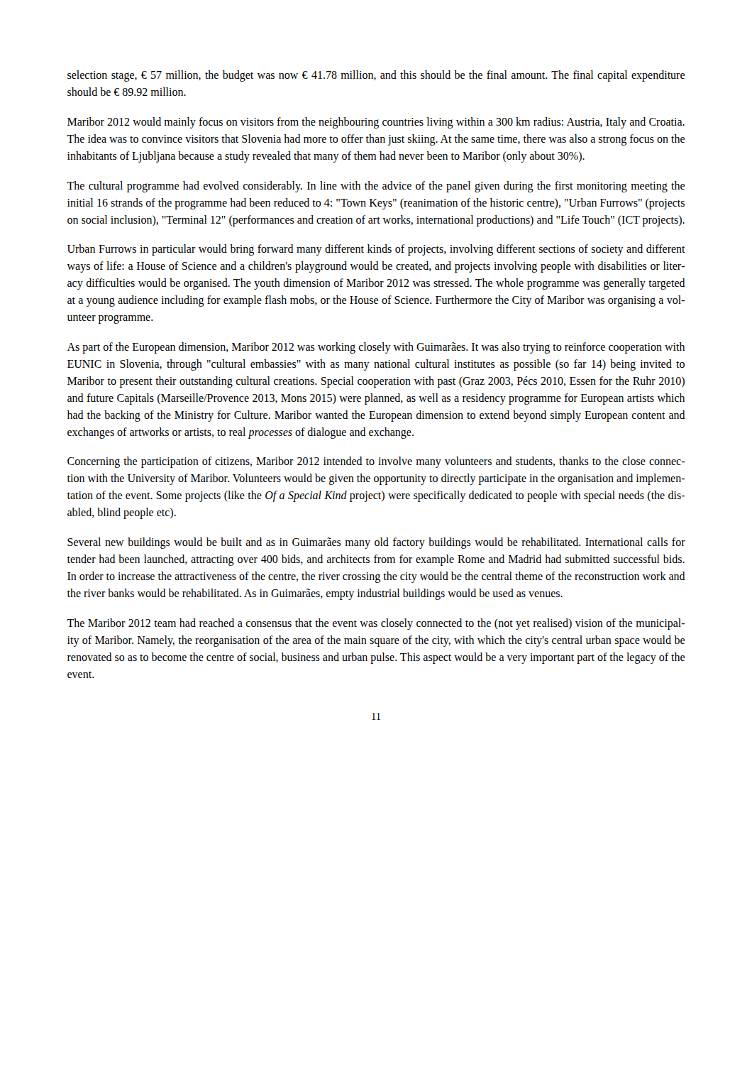selection stage, € 57 million, the budget was now € 41.78 million, and this should be the final amount. The final capital expenditure should be € 89.92 million.
Maribor 2012 would mainly focus on visitors from the neighbouring countries living within a 300 km radius: Austria, Italy and Croatia. The idea was to convince visitors that Slovenia had more to offer than just skiing. At the same time, there was also a strong focus on the inhabitants of Ljubljana because a study revealed that many of them had never been to Maribor (only about 30%).
The cultural programme had evolved considerably. In line with the advice of the panel given during the first monitoring meeting the initial 16 strands of the programme had been reduced to 4: "Town Keys" (reanimation of the historic centre), "Urban Furrows" (projects on social inclusion), "Terminal 12" (performances and creation of art works, international productions) and "Life Touch" (ICT projects).
Urban Furrows in particular would bring forward many different kinds of projects, involving different sections of society and different ways of life: a House of Science and a children's playground would be created, and projects involving people with disabilities or literacy difficulties would be organised. The youth dimension of Maribor 2012 was stressed. The whole programme was generally targeted at a young audience including for example flash mobs, or the House of Science. Furthermore the City of Maribor was organising a volunteer programme.
As part of the European dimension, Maribor 2012 was working closely with Guimarães. It was also trying to reinforce cooperation with EUNIC in Slovenia, through "cultural embassies" with as many national cultural institutes as possible (so far 14) being invited to Maribor to present their outstanding cultural creations. Special cooperation with past (Graz 2003, Pécs 2010, Essen for the Ruhr 2010) and future Capitals (Marseille/Provence 2013, Mons 2015) were planned, as well as a residency programme for European artists which had the backing of the Ministry for Culture. Maribor wanted the European dimension to extend beyond simply European content and exchanges of artworks or artists, to real processes of dialogue and exchange.
Concerning the participation of citizens, Maribor 2012 intended to involve many volunteers and students, thanks to the close connection with the University of Maribor. Volunteers would be given the opportunity to directly participate in the organisation and implementation of the event. Some projects (like the Of a Special Kind project) were specifically dedicated to people with special needs (the disabled, blind people etc).
Several new buildings would be built and as in Guimarães many old factory buildings would be rehabilitated. International calls for tender had been launched, attracting over 400 bids, and architects from for example Rome and Madrid had submitted successful bids. In order to increase the attractiveness of the centre, the river crossing the city would be the central theme of the reconstruction work and the river banks would be rehabilitated. As in Guimarães, empty industrial buildings would be used as venues.
The Maribor 2012 team had reached a consensus that the event was closely connected to the (not yet realised) vision of the municipality of Maribor. Namely, the reorganisation of the area of the main square of the city, with which the city's central urban space would be renovated so as to become the centre of social, business and urban pulse. This aspect would be a very important part of the legacy of the event.
11